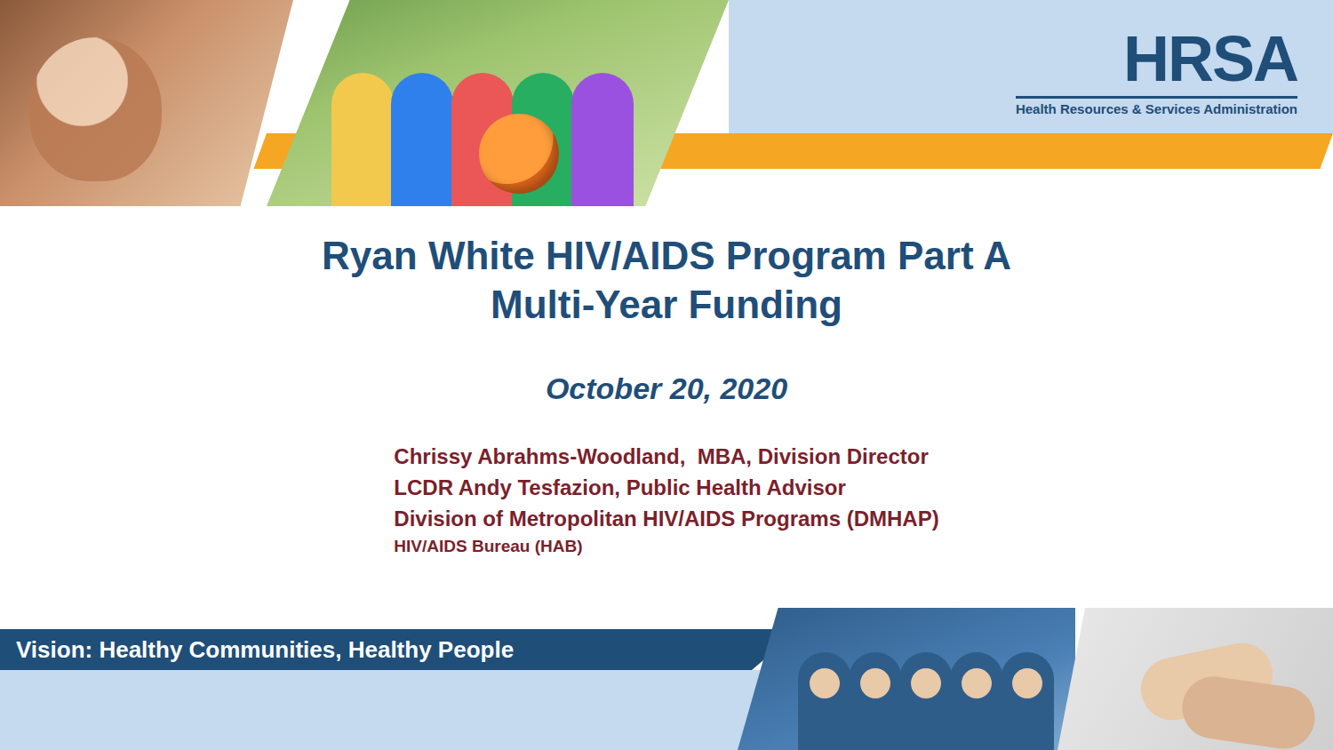HRSA
Health Resources & Services Administration
Ryan White HIV/AIDS Program Part A
Multi-Year Funding
October 20, 2020
Chrissy Abrahms-Woodland, MBA, Division Director
LCDR Andy Tesfazion, Public Health Advisor
Division of Metropolitan HIV/AIDS Programs (DMHAP)
HIV/AIDS Bureau (HAB)
Vision: Healthy Communities, Healthy People